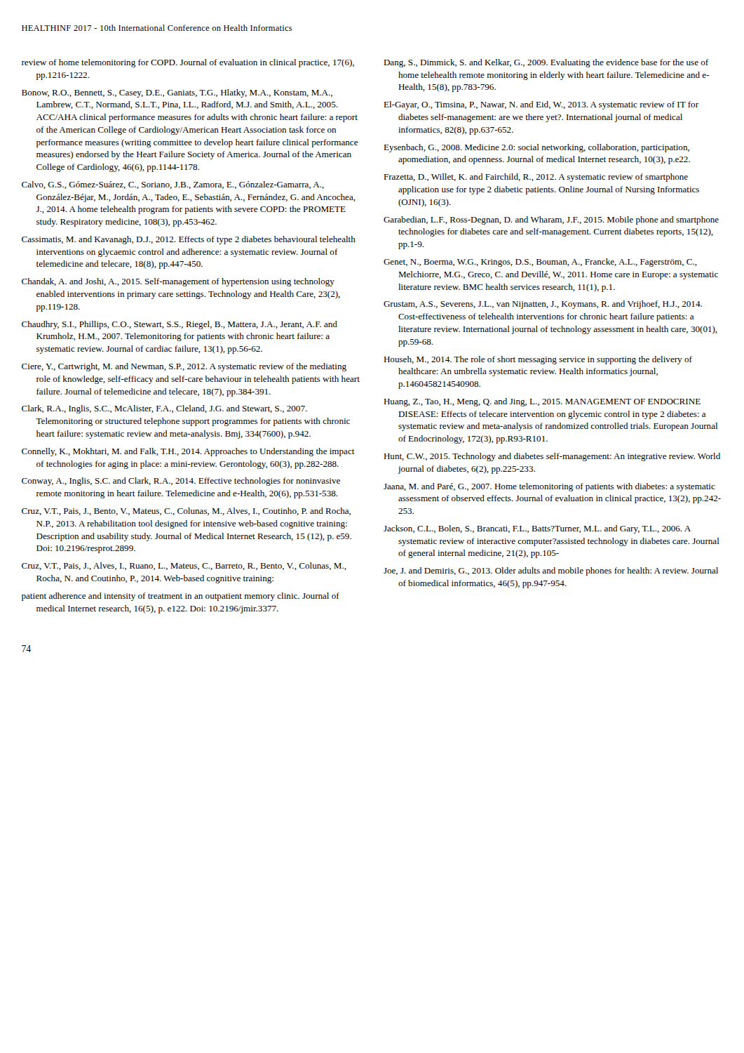HEALTHINF 2017 - 10th International Conference on Health Informatics
review of home telemonitoring for COPD. Journal of evaluation in clinical practice, 17(6), pp.1216-1222.
Bonow, R.O., Bennett, S., Casey, D.E., Ganiats, T.G., Hlatky, M.A., Konstam, M.A., Lambrew, C.T., Normand, S.L.T., Pina, I.L., Radford, M.J. and Smith, A.L., 2005. ACC/AHA clinical performance measures for adults with chronic heart failure: a report of the American College of Cardiology/American Heart Association task force on performance measures (writing committee to develop heart failure clinical performance measures) endorsed by the Heart Failure Society of America. Journal of the American College of Cardiology, 46(6), pp.1144-1178.
Calvo, G.S., Gómez-Suárez, C., Soriano, J.B., Zamora, E., Gónzalez-Gamarra, A., González-Béjar, M., Jordán, A., Tadeo, E., Sebastián, A., Fernández, G. and Ancochea, J., 2014. A home telehealth program for patients with severe COPD: the PROMETE study. Respiratory medicine, 108(3), pp.453-462.
Cassimatis, M. and Kavanagh, D.J., 2012. Effects of type 2 diabetes behavioural telehealth interventions on glycaemic control and adherence: a systematic review. Journal of telemedicine and telecare, 18(8), pp.447-450.
Chandak, A. and Joshi, A., 2015. Self-management of hypertension using technology enabled interventions in primary care settings. Technology and Health Care, 23(2), pp.119-128.
Chaudhry, S.I., Phillips, C.O., Stewart, S.S., Riegel, B., Mattera, J.A., Jerant, A.F. and Krumholz, H.M., 2007. Telemonitoring for patients with chronic heart failure: a systematic review. Journal of cardiac failure, 13(1), pp.56-62.
Ciere, Y., Cartwright, M. and Newman, S.P., 2012. A systematic review of the mediating role of knowledge, self-efficacy and self-care behaviour in telehealth patients with heart failure. Journal of telemedicine and telecare, 18(7), pp.384-391.
Clark, R.A., Inglis, S.C., McAlister, F.A., Cleland, J.G. and Stewart, S., 2007. Telemonitoring or structured telephone support programmes for patients with chronic heart failure: systematic review and meta-analysis. Bmj, 334(7600), p.942.
Connelly, K., Mokhtari, M. and Falk, T.H., 2014. Approaches to Understanding the impact of technologies for aging in place: a mini-review. Gerontology, 60(3), pp.282-288.
Conway, A., Inglis, S.C. and Clark, R.A., 2014. Effective technologies for noninvasive remote monitoring in heart failure. Telemedicine and e-Health, 20(6), pp.531-538.
Cruz, V.T., Pais, J., Bento, V., Mateus, C., Colunas, M., Alves, I., Coutinho, P. and Rocha, N.P., 2013. A rehabilitation tool designed for intensive web-based cognitive training: Description and usability study. Journal of Medical Internet Research, 15 (12), p. e59. Doi: 10.2196/resprot.2899.
Cruz, V.T., Pais, J., Alves, I., Ruano, L., Mateus, C., Barreto, R., Bento, V., Colunas, M., Rocha, N. and Coutinho, P., 2014. Web-based cognitive training:
patient adherence and intensity of treatment in an outpatient memory clinic. Journal of medical Internet research, 16(5), p. e122. Doi: 10.2196/jmir.3377.
Dang, S., Dimmick, S. and Kelkar, G., 2009. Evaluating the evidence base for the use of home telehealth remote monitoring in elderly with heart failure. Telemedicine and e-Health, 15(8), pp.783-796.
El-Gayar, O., Timsina, P., Nawar, N. and Eid, W., 2013. A systematic review of IT for diabetes self-management: are we there yet?. International journal of medical informatics, 82(8), pp.637-652.
Eysenbach, G., 2008. Medicine 2.0: social networking, collaboration, participation, apomediation, and openness. Journal of medical Internet research, 10(3), p.e22.
Frazetta, D., Willet, K. and Fairchild, R., 2012. A systematic review of smartphone application use for type 2 diabetic patients. Online Journal of Nursing Informatics (OJNI), 16(3).
Garabedian, L.F., Ross-Degnan, D. and Wharam, J.F., 2015. Mobile phone and smartphone technologies for diabetes care and self-management. Current diabetes reports, 15(12), pp.1-9.
Genet, N., Boerma, W.G., Kringos, D.S., Bouman, A., Francke, A.L., Fagerström, C., Melchiorre, M.G., Greco, C. and Devillé, W., 2011. Home care in Europe: a systematic literature review. BMC health services research, 11(1), p.1.
Grustam, A.S., Severens, J.L., van Nijnatten, J., Koymans, R. and Vrijhoef, H.J., 2014. Cost-effectiveness of telehealth interventions for chronic heart failure patients: a literature review. International journal of technology assessment in health care, 30(01), pp.59-68.
Househ, M., 2014. The role of short messaging service in supporting the delivery of healthcare: An umbrella systematic review. Health informatics journal, p.1460458214540908.
Huang, Z., Tao, H., Meng, Q. and Jing, L., 2015. MANAGEMENT OF ENDOCRINE DISEASE: Effects of telecare intervention on glycemic control in type 2 diabetes: a systematic review and meta-analysis of randomized controlled trials. European Journal of Endocrinology, 172(3), pp.R93-R101.
Hunt, C.W., 2015. Technology and diabetes self-management: An integrative review. World journal of diabetes, 6(2), pp.225-233.
Jaana, M. and Paré, G., 2007. Home telemonitoring of patients with diabetes: a systematic assessment of observed effects. Journal of evaluation in clinical practice, 13(2), pp.242-253.
Jackson, C.L., Bolen, S., Brancati, F.L., Batts?Turner, M.L. and Gary, T.L., 2006. A systematic review of interactive computer?assisted technology in diabetes care. Journal of general internal medicine, 21(2), pp.105-
Joe, J. and Demiris, G., 2013. Older adults and mobile phones for health: A review. Journal of biomedical informatics, 46(5), pp.947-954.
74